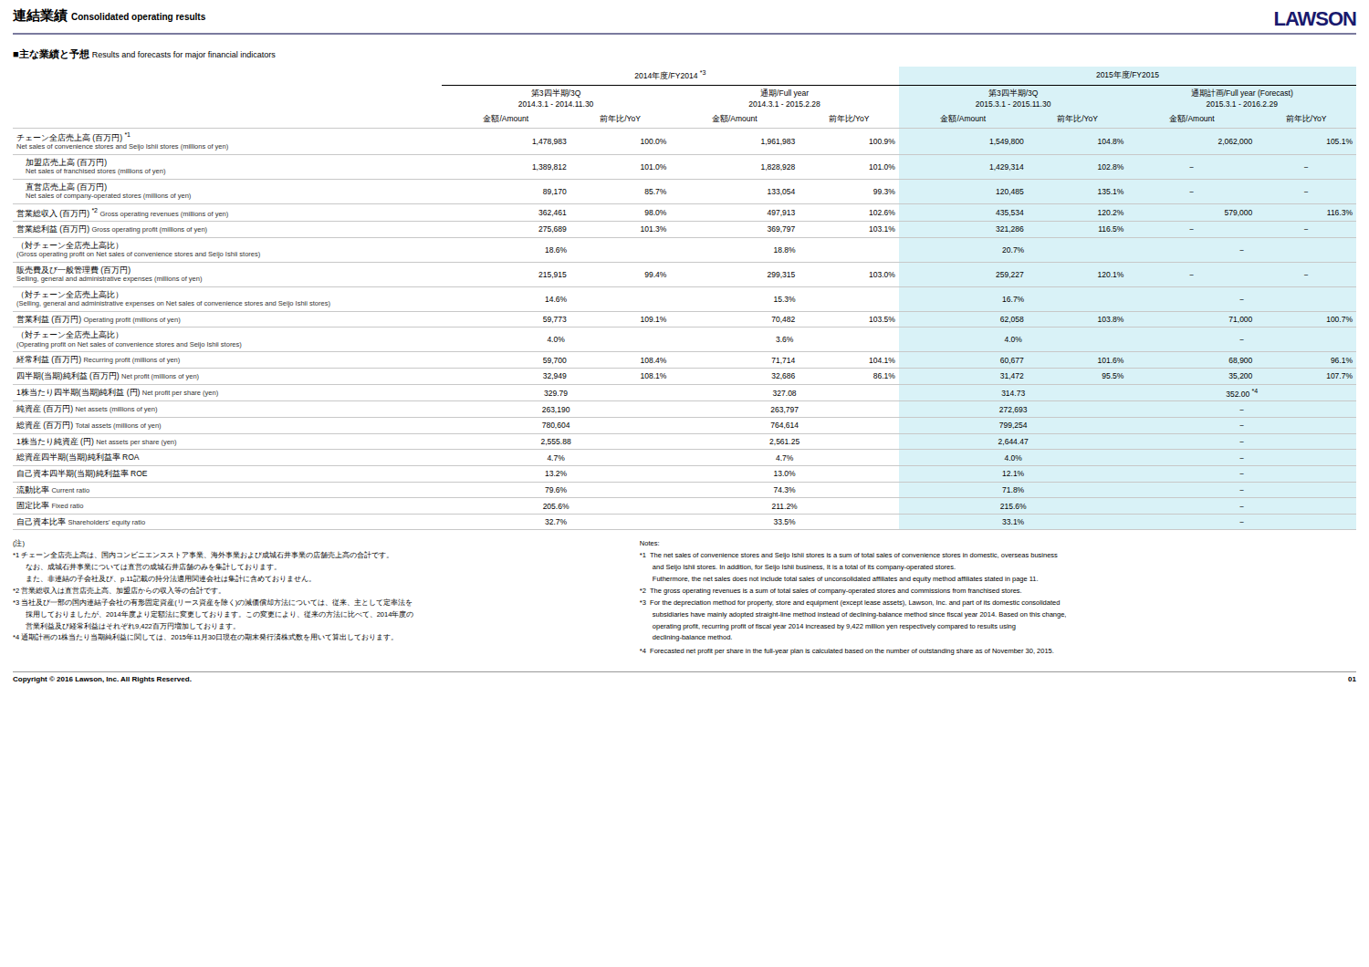連結業績Consolidated operating results
LAWSON
■主な業績と予想 Results and forecasts for major financial indicators
| | 2014年度/FY2014 *3 | 2015年度/FY2015 |
| --- | --- | --- |
| | 第3四半期/3Q 2014.3.1 - 2014.11.30 | 通期/Full year 2014.3.1 - 2015.2.28 | 第3四半期/3Q 2015.3.1 - 2015.11.30 | 通期計画/Full year (Forecast) 2015.3.1 - 2016.2.29 |
| | 金額/Amount | 前年比/YoY | 金額/Amount | 前年比/YoY | 金額/Amount | 前年比/YoY | 金額/Amount | 前年比/YoY |
| チェーン全店売上高 (百万円) *1 Net sales of convenience stores and Seijo Ishii stores (millions of yen) | 1,478,983 | 100.0% | 1,961,983 | 100.9% | 1,549,800 | 104.8% | 2,062,000 | 105.1% |
| 加盟店売上高 (百万円) Net sales of franchised stores (millions of yen) | 1,389,812 | 101.0% | 1,828,928 | 101.0% | 1,429,314 | 102.8% | − | − |
| 直営店売上高 (百万円) Net sales of company-operated stores (millions of yen) | 89,170 | 85.7% | 133,054 | 99.3% | 120,485 | 135.1% | − | − |
| 営業総収入 (百万円) *2 Gross operating revenues (millions of yen) | 362,461 | 98.0% | 497,913 | 102.6% | 435,534 | 120.2% | 579,000 | 116.3% |
| 営業総利益 (百万円) Gross operating profit (millions of yen) | 275,689 | 101.3% | 369,797 | 103.1% | 321,286 | 116.5% | − | − |
| （対チェーン全店売上高比） (Gross operating profit on Net sales of convenience stores and Seijo Ishii stores) | 18.6% | 18.8% | 20.7% | − |
| 販売費及び一般管理費 (百万円) Selling, general and administrative expenses (millions of yen) | 215,915 | 99.4% | 299,315 | 103.0% | 259,227 | 120.1% | − | − |
| （対チェーン全店売上高比） (Selling, general and administrative expenses on Net sales of convenience stores and Seijo Ishii stores) | 14.6% | 15.3% | 16.7% | − |
| 営業利益 (百万円) Operating profit (millions of yen) | 59,773 | 109.1% | 70,482 | 103.5% | 62,058 | 103.8% | 71,000 | 100.7% |
| （対チェーン全店売上高比） (Operating profit on Net sales of convenience stores and Seijo Ishii stores) | 4.0% | 3.6% | 4.0% | − |
| 経常利益 (百万円) Recurring profit (millions of yen) | 59,700 | 108.4% | 71,714 | 104.1% | 60,677 | 101.6% | 68,900 | 96.1% |
| 四半期(当期)純利益 (百万円) Net profit (millions of yen) | 32,949 | 108.1% | 32,686 | 86.1% | 31,472 | 95.5% | 35,200 | 107.7% |
| 1株当たり四半期(当期)純利益 (円) Net profit per share (yen) | 329.79 | 327.08 | 314.73 | 352.00 *4 |
| 純資産 (百万円) Net assets (millions of yen) | 263,190 | 263,797 | 272,693 | − |
| 総資産 (百万円) Total assets (millions of yen) | 780,604 | 764,614 | 799,254 | − |
| 1株当たり純資産 (円) Net assets per share (yen) | 2,555.88 | 2,561.25 | 2,644.47 | − |
| 総資産四半期(当期)純利益率 ROA | 4.7% | 4.7% | 4.0% | − |
| 自己資本四半期(当期)純利益率 ROE | 13.2% | 13.0% | 12.1% | − |
| 流動比率 Current ratio | 79.6% | 74.3% | 71.8% | − |
| 固定比率 Fixed ratio | 205.6% | 211.2% | 215.6% | − |
| 自己資本比率 Shareholders' equity ratio | 32.7% | 33.5% | 33.1% | − |
(注)
*1 チェーン全店売上高は、国内コンビニエンスストア事業、海外事業および成城石井事業の店舗売上高の合計です。
なお、成城石井事業については直営の成城石井店舗のみを集計しております。
また、非連結の子会社及び、p.11記載の持分法適用関連会社は集計に含めておりません。
*2 営業総収入は直営店売上高、加盟店からの収入等の合計です。
*3 当社及び一部の国内連結子会社の有形固定資産(リース資産を除く)の減価償却方法については、従来、主として定率法を
採用しておりましたが、2014年度より定額法に変更しております。この変更により、従来の方法に比べて、2014年度の
営業利益及び経常利益はそれぞれ9,422百万円増加しております。
*4 通期計画の1株当たり当期純利益に関しては、2015年11月30日現在の期末発行済株式数を用いて算出しております。
Notes:
*1 The net sales of convenience stores and Seijo Ishii stores is a sum of total sales of convenience stores in domestic, overseas business
and Seijo Ishii stores. In addition, for Seijo Ishii business, It is a total of its company-operated stores.
Futhermore, the net sales does not include total sales of unconsolidated affiliates and equity method affiliates stated in page 11.
*2 The gross operating revenues is a sum of total sales of company-operated stores and commissions from franchised stores.
*3 For the depreciation method for property, store and equipment (except lease assets), Lawson, Inc. and part of its domestic consolidated
subsidiaries have mainly adopted straight-line method instead of declining-balance method since fiscal year 2014. Based on this change,
operating profit, recurring profit of fiscal year 2014 increased by 9,422 million yen respectively compared to results using
declining-balance method.
*4 Forecasted net profit per share in the full-year plan is calculated based on the number of outstanding share as of November 30, 2015.
Copyright © 2016 Lawson, Inc. All Rights Reserved.
01